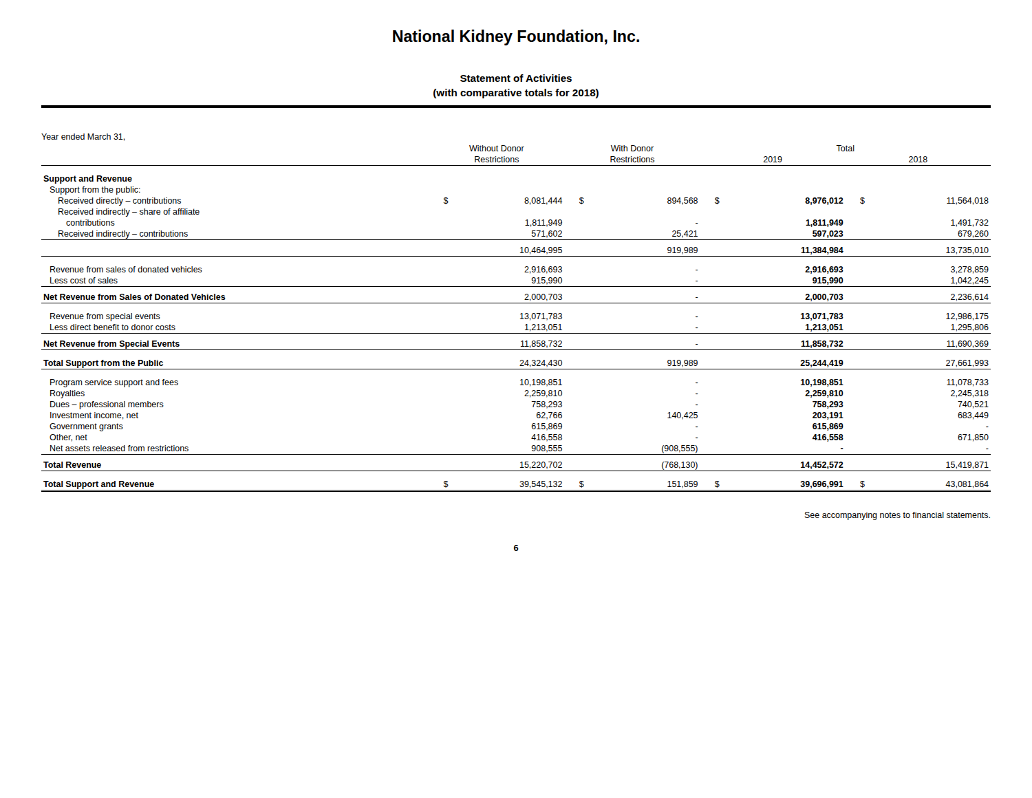National Kidney Foundation, Inc.
Statement of Activities
(with comparative totals for 2018)
Year ended March 31,
| | Without Donor | With Donor | Total |
| | Restrictions | Restrictions | 2019 | 2018 |
| Support and Revenue | |
| Support from the public: | |
| Received directly – contributions | $ | 8,081,444 | $ | 894,568 | $ | 8,976,012 | $ | 11,564,018 |
| Received indirectly – share of affiliate | |
| contributions | | 1,811,949 | | - | | 1,811,949 | | 1,491,732 |
| Received indirectly – contributions | | 571,602 | | 25,421 | | 597,023 | | 679,260 |
| | | 10,464,995 | | 919,989 | | 11,384,984 | | 13,735,010 |
| Revenue from sales of donated vehicles | | 2,916,693 | | - | | 2,916,693 | | 3,278,859 |
| Less cost of sales | | 915,990 | | - | | 915,990 | | 1,042,245 |
| Net Revenue from Sales of Donated Vehicles | | 2,000,703 | | - | | 2,000,703 | | 2,236,614 |
| Revenue from special events | | 13,071,783 | | - | | 13,071,783 | | 12,986,175 |
| Less direct benefit to donor costs | | 1,213,051 | | - | | 1,213,051 | | 1,295,806 |
| Net Revenue from Special Events | | 11,858,732 | | - | | 11,858,732 | | 11,690,369 |
| Total Support from the Public | | 24,324,430 | | 919,989 | | 25,244,419 | | 27,661,993 |
| Program service support and fees | | 10,198,851 | | - | | 10,198,851 | | 11,078,733 |
| Royalties | | 2,259,810 | | - | | 2,259,810 | | 2,245,318 |
| Dues – professional members | | 758,293 | | - | | 758,293 | | 740,521 |
| Investment income, net | | 62,766 | | 140,425 | | 203,191 | | 683,449 |
| Government grants | | 615,869 | | - | | 615,869 | | - |
| Other, net | | 416,558 | | - | | 416,558 | | 671,850 |
| Net assets released from restrictions | | 908,555 | | (908,555) | | - | | - |
| Total Revenue | | 15,220,702 | | (768,130) | | 14,452,572 | | 15,419,871 |
| Total Support and Revenue | $ | 39,545,132 | $ | 151,859 | $ | 39,696,991 | $ | 43,081,864 |
See accompanying notes to financial statements.
6